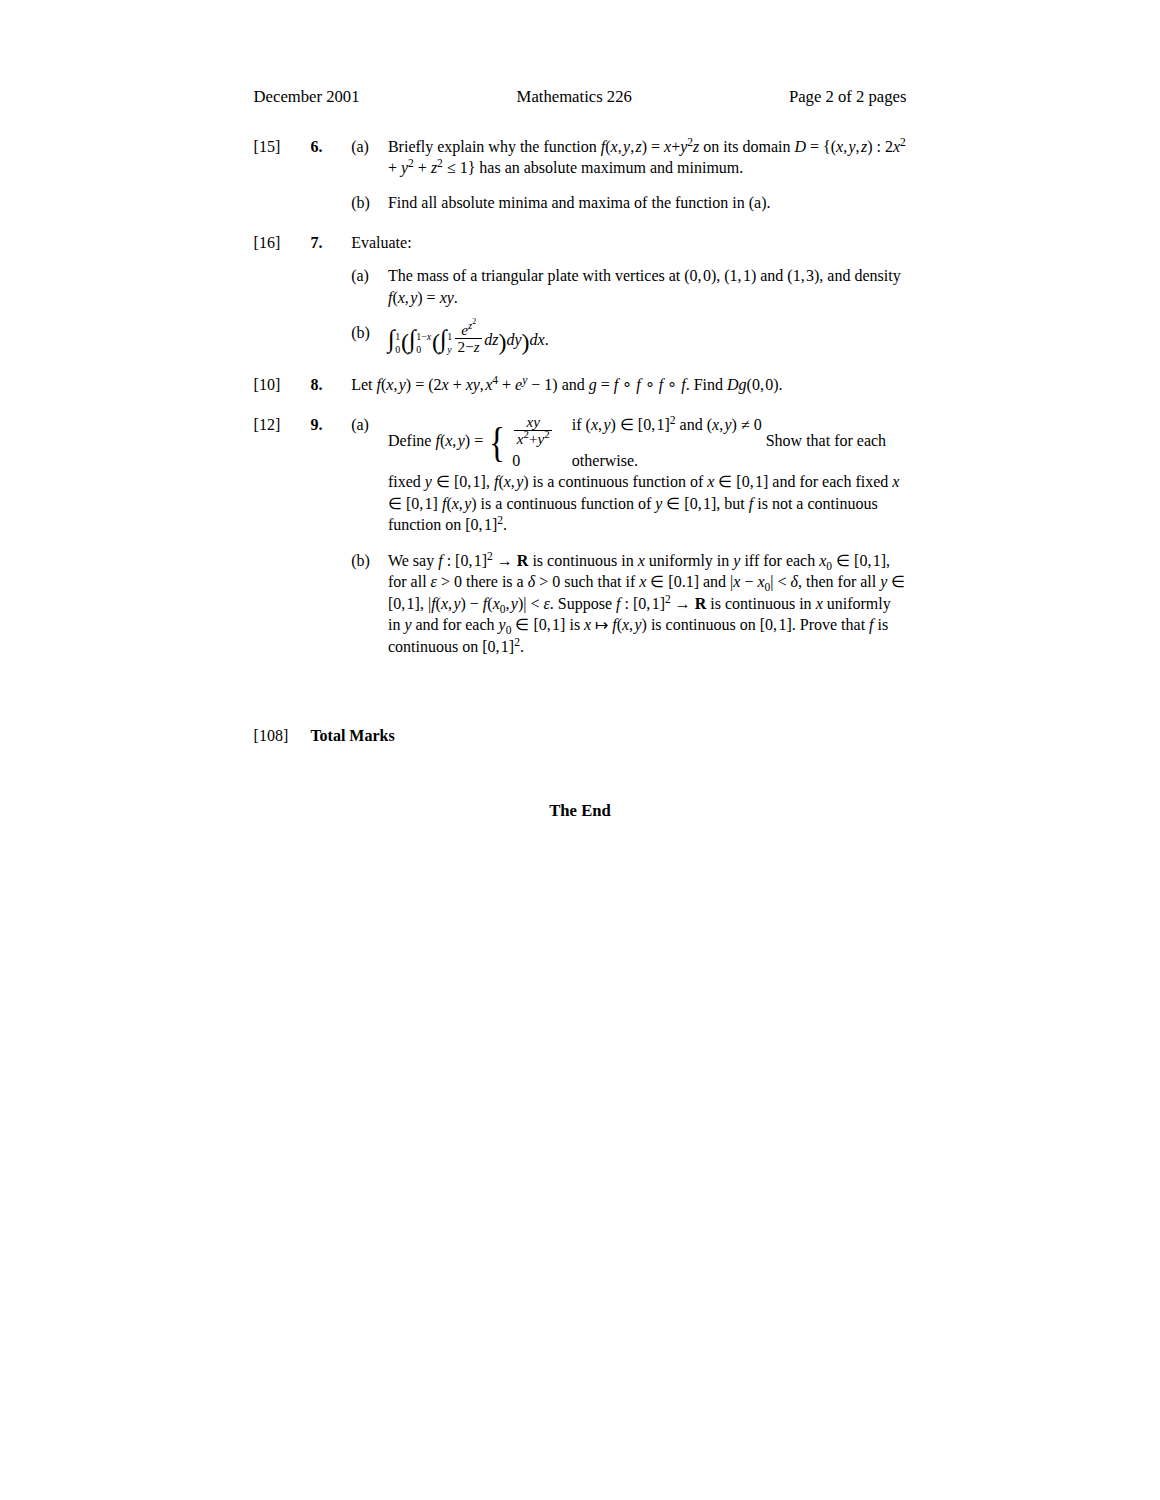December 2001
Mathematics 226
Page 2 of 2 pages
[15]
6.
(a) Briefly explain why the function f(x, y, z) = x+y2z on its domain D = {(x, y, z) : 2x2 + y2 + z2 ≤ 1} has an absolute maximum and minimum.
(b) Find all absolute minima and maxima of the function in (a).
[16]
7.
Evaluate:
(a) The mass of a triangular plate with vertices at (0, 0), (1, 1) and (1, 3), and density f(x, y) = xy.
(b) ∫10(∫1−x 0(∫1 y ez22−z dz) dy) dx.
[10]
8.
Let f(x, y) = (2x + xy, x4 + ey − 1) and g = f ∘ f ∘ f ∘ f. Find Dg(0, 0).
[12]
9.
(a) Define f(x, y) = { xy x2+y2 if (x, y) ∈ [0, 1]2 and (x, y) ≠ 0 0 otherwise. Show that for each fixed y ∈ [0, 1], f(x, y) is a continuous function of x ∈ [0, 1] and for each fixed x ∈ [0, 1] f(x, y) is a continuous function of y ∈ [0, 1], but f is not a continuous function on [0, 1]2.
(b) We say f : [0, 1]2 → R is continuous in x uniformly in y iff for each x0 ∈ [0, 1], for all ε > 0 there is a δ > 0 such that if x ∈ [0.1] and |x − x0| < δ, then for all y ∈ [0, 1], |f(x, y) − f(x0, y)| < ε. Suppose f : [0, 1]2 → R is continuous in x uniformly in y and for each y0 ∈ [0, 1] is x ↦ f(x, y) is continuous on [0, 1]. Prove that f is continuous on [0, 1]2.
[108]
Total Marks
The End